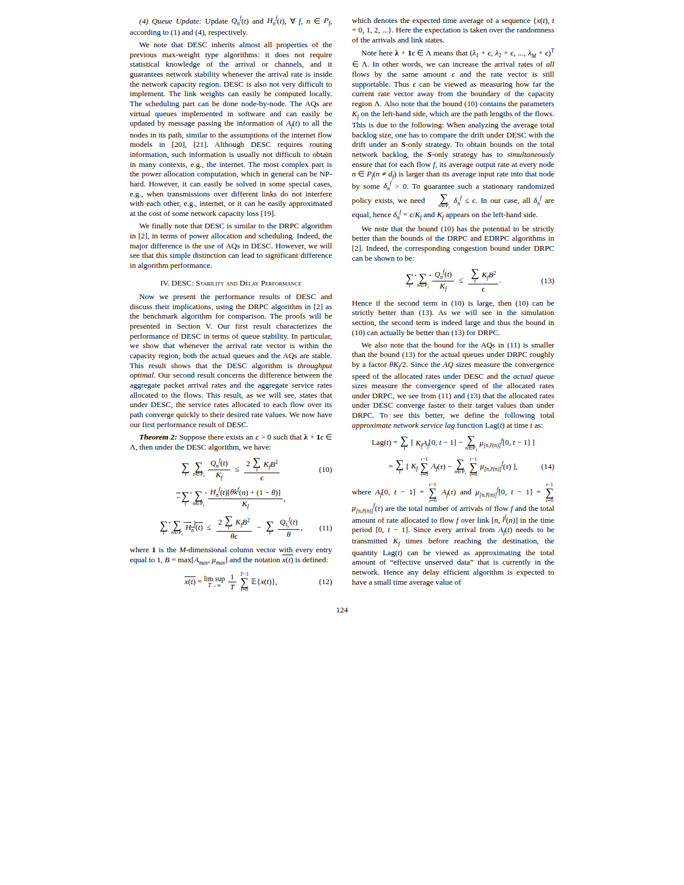(4) Queue Update: Update Qnf(t) and Hnf(t), ∀ f, n ∈ Pf, according to (1) and (4), respectively.
We note that DESC inherits almost all properties of the previous max-weight type algorithms: it does not require statistical knowledge of the arrival or channels, and it guarantees network stability whenever the arrival rate is inside the network capacity region. DESC is also not very difficult to implement. The link weights can easily be computed locally. The scheduling part can be done node-by-node. The AQs are virtual queues implemented in software and can easily be updated by message passing the information of Af(t) to all the nodes in its path, similar to the assumptions of the internet flow models in [20], [21]. Although DESC requires routing information, such information is usually not difficult to obtain in many contexts, e.g., the internet. The most complex part is the power allocation computation, which in general can be NP-hard. However, it can easily be solved in some special cases, e.g., when transmissions over different links do not interfere with each other, e.g., internet, or it can be easily approximated at the cost of some network capacity loss [19].
We finally note that DESC is similar to the DRPC algorithm in [2], in terms of power allocation and scheduling. Indeed, the major difference is the use of AQs in DESC. However, we will see that this simple distinction can lead to significant difference in algorithm performance.
IV. DESC: Stability and Delay Performance
Now we present the performance results of DESC and discuss their implications, using the DRPC algorithm in [2] as the benchmark algorithm for comparison. The proofs will be presented in Section V. Our first result characterizes the performance of DESC in terms of queue stability. In particular, we show that whenever the arrival rate vector is within the capacity region, both the actual queues and the AQs are stable. This result shows that the DESC algorithm is throughput optimal. Our second result concerns the difference between the aggregate packet arrival rates and the aggregate service rates allocated to the flows. This result, as we will see, states that under DESC, the service rates allocated to each flow over its path converge quickly to their desired rate values. We now have our first performance result of DESC.
Theorem 2: Suppose there exists an ϵ > 0 such that λ + 1 ϵ ∈ Λ, then under the DESC algorithm, we have:
∑f ∑n∈Pf Qnf(t) Kf ≤ 2 ∑f Kf B 2 ϵ (10)
−∑f ∑n∈Pf Hnf(t)[θkf(n) + (1 − θ)] Kf,
∑f ∑n∈Pf Hnf(t) ≤ 2 ∑f Kf B 2 θϵ − ∑f Qsf f(t) θ, (11)
where 1 is the M-dimensional column vector with every entry equal to 1, B = max[Amax, μmax] and the notation x(t) is defined:
x(t) = lim sup T→∞ 1 T T−1∑t=0 𝔼{x(t)}, (12)
which denotes the expected time average of a sequence {x(t), t = 0, 1, 2, ...}. Here the expectation is taken over the randomness of the arrivals and link states.
Note here λ + 1 ϵ ∈ Λ means that (λ 1 + ϵ, λ 2 + ϵ, ..., λM + ϵ)T ∈ Λ. In other words, we can increase the arrival rates of all flows by the same amount ϵ and the rate vector is still supportable. Thus ϵ can be viewed as measuring how far the current rate vector away from the boundary of the capacity region Λ. Also note that the bound (10) contains the parameters Kf on the left-hand side, which are the path lengths of the flows. This is due to the following: When analyzing the average total backlog size, one has to compare the drift under DESC with the drift under an S-only strategy. To obtain bounds on the total network backlog, the S-only strategy has to simultaneously ensure that for each flow f, its average output rate at every node n ∈ Pf(n ≠ df) is larger than its average input rate into that node by some δnf > 0. To guarantee such a stationary randomized policy exists, we need ∑n∈Pf δnf ≤ ϵ. In our case, all δnf are equal, hence δnf = ϵ/Kf and Kf appears on the left-hand side.
We note that the bound (10) has the potential to be strictly better than the bounds of the DRPC and EDRPC algorithms in [2]. Indeed, the corresponding congestion bound under DRPC can be shown to be:
∑f ∑n∈Pf Qnf(t) Kf ≤ ∑f Kf B 2 ϵ. (13)
Hence if the second term in (10) is large, then (10) can be strictly better than (13). As we will see in the simulation section, the second term is indeed large and thus the bound in (10) can actually be better than (13) for DRPC.
We also note that the bound for the AQs in (11) is smaller than the bound (13) for the actual queues under DRPC roughly by a factor θKf/2. Since the AQ sizes measure the convergence speed of the allocated rates under DESC and the actual queue sizes measure the convergence speed of the allocated rates under DRPC, we see from (11) and (13) that the allocated rates under DESC converge faster to their target values than under DRPC. To see this better, we define the following total approximate network service lag function Lag(t) at time t as:
Lag(t) = ∑f [ Kf Af[0, t − 1] − ∑n∈Pf μ[n,lf(n)] f[0, t − 1] ]
= ∑f [ Kf t−1∑τ=0 Af(τ) − ∑n∈Pf t−1∑τ=0 μ[n,lf(n)] f(τ) ], (14)
where Af[0, t − 1] = t−1∑τ=0 Af(τ) and μ[n,lf(n)] f[0, t − 1] = t−1∑τ=0 μ[n,lf(n)] f(τ) are the total number of arrivals of flow f and the total amount of rate allocated to flow f over link [n, lf(n)] in the time period [0, t − 1]. Since every arrival from Af(t) needs to be transmitted Kf times before reaching the destination, the quantity Lag(t) can be viewed as approximating the total amount of “effective unserved data” that is currently in the network. Hence any delay efficient algorithm is expected to have a small time average value of
124